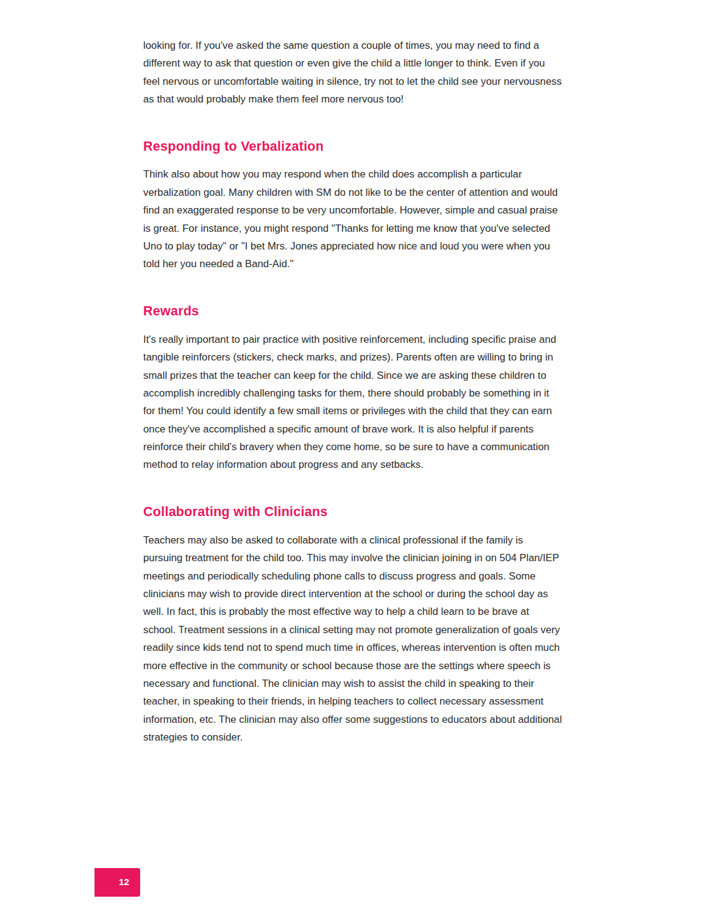looking for. If you've asked the same question a couple of times, you may need to find a different way to ask that question or even give the child a little longer to think. Even if you feel nervous or uncomfortable waiting in silence, try not to let the child see your nervousness as that would probably make them feel more nervous too!
Responding to Verbalization
Think also about how you may respond when the child does accomplish a particular verbalization goal. Many children with SM do not like to be the center of attention and would find an exaggerated response to be very uncomfortable. However, simple and casual praise is great. For instance, you might respond "Thanks for letting me know that you've selected Uno to play today" or "I bet Mrs. Jones appreciated how nice and loud you were when you told her you needed a Band-Aid."
Rewards
It's really important to pair practice with positive reinforcement, including specific praise and tangible reinforcers (stickers, check marks, and prizes). Parents often are willing to bring in small prizes that the teacher can keep for the child. Since we are asking these children to accomplish incredibly challenging tasks for them, there should probably be something in it for them! You could identify a few small items or privileges with the child that they can earn once they've accomplished a specific amount of brave work. It is also helpful if parents reinforce their child's bravery when they come home, so be sure to have a communication method to relay information about progress and any setbacks.
Collaborating with Clinicians
Teachers may also be asked to collaborate with a clinical professional if the family is pursuing treatment for the child too. This may involve the clinician joining in on 504 Plan/IEP meetings and periodically scheduling phone calls to discuss progress and goals. Some clinicians may wish to provide direct intervention at the school or during the school day as well. In fact, this is probably the most effective way to help a child learn to be brave at school. Treatment sessions in a clinical setting may not promote generalization of goals very readily since kids tend not to spend much time in offices, whereas intervention is often much more effective in the community or school because those are the settings where speech is necessary and functional. The clinician may wish to assist the child in speaking to their teacher, in speaking to their friends, in helping teachers to collect necessary assessment information, etc. The clinician may also offer some suggestions to educators about additional strategies to consider.
12